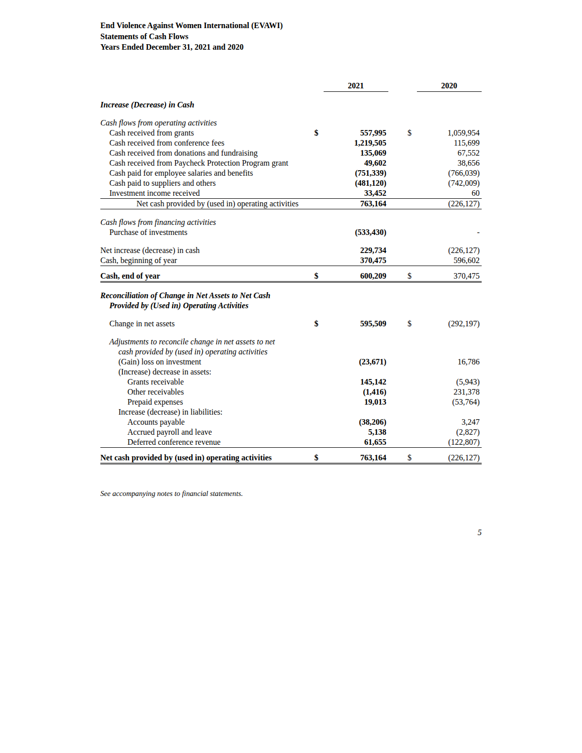End Violence Against Women International (EVAWI) Statements of Cash Flows Years Ended December 31, 2021 and 2020
| | | 2021 | | | 2020 |
| Increase (Decrease) in Cash | |
| Cash flows from operating activities | |
| Cash received from grants | $ | 557,995 | | $ | 1,059,954 |
| Cash received from conference fees | | 1,219,505 | | | 115,699 |
| Cash received from donations and fundraising | | 135,069 | | | 67,552 |
| Cash received from Paycheck Protection Program grant | | 49,602 | | | 38,656 |
| Cash paid for employee salaries and benefits | | (751,339) | | | (766,039) |
| Cash paid to suppliers and others | | (481,120) | | | (742,009) |
| Investment income received | | 33,452 | | | 60 |
| Net cash provided by (used in) operating activities | | 763,164 | | | (226,127) |
| Cash flows from financing activities | |
| Purchase of investments | | (533,430) | | | - |
| Net increase (decrease) in cash | | 229,734 | | | (226,127) |
| Cash, beginning of year | | 370,475 | | | 596,602 |
| Cash, end of year | $ | 600,209 | | $ | 370,475 |
| Reconciliation of Change in Net Assets to Net Cash |
| Provided by (Used in) Operating Activities |
| Change in net assets | $ | 595,509 | | $ | (292,197) |
| Adjustments to reconcile change in net assets to net |
| cash provided by (used in) operating activities |
| (Gain) loss on investment | | (23,671) | | | 16,786 |
| (Increase) decrease in assets: | |
| Grants receivable | | 145,142 | | | (5,943) |
| Other receivables | | (1,416) | | | 231,378 |
| Prepaid expenses | | 19,013 | | | (53,764) |
| Increase (decrease) in liabilities: | |
| Accounts payable | | (38,206) | | | 3,247 |
| Accrued payroll and leave | | 5,138 | | | (2,827) |
| Deferred conference revenue | | 61,655 | | | (122,807) |
| Net cash provided by (used in) operating activities | $ | 763,164 | | $ | (226,127) |
See accompanying notes to financial statements.
5